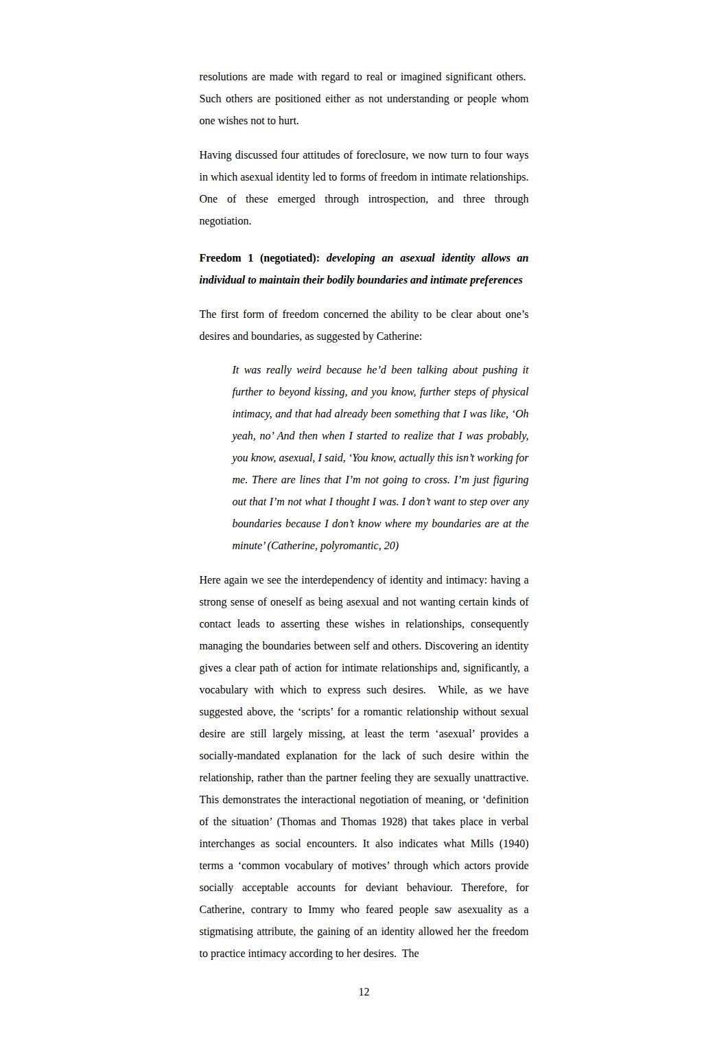resolutions are made with regard to real or imagined significant others. Such others are positioned either as not understanding or people whom one wishes not to hurt.
Having discussed four attitudes of foreclosure, we now turn to four ways in which asexual identity led to forms of freedom in intimate relationships. One of these emerged through introspection, and three through negotiation.
Freedom 1 (negotiated): developing an asexual identity allows an individual to maintain their bodily boundaries and intimate preferences
The first form of freedom concerned the ability to be clear about one’s desires and boundaries, as suggested by Catherine:
It was really weird because he’d been talking about pushing it further to beyond kissing, and you know, further steps of physical intimacy, and that had already been something that I was like, ‘Oh yeah, no’ And then when I started to realize that I was probably, you know, asexual, I said, ‘You know, actually this isn’t working for me. There are lines that I’m not going to cross. I’m just figuring out that I’m not what I thought I was. I don’t want to step over any boundaries because I don’t know where my boundaries are at the minute’ (Catherine, polyromantic, 20)
Here again we see the interdependency of identity and intimacy: having a strong sense of oneself as being asexual and not wanting certain kinds of contact leads to asserting these wishes in relationships, consequently managing the boundaries between self and others. Discovering an identity gives a clear path of action for intimate relationships and, significantly, a vocabulary with which to express such desires. While, as we have suggested above, the ‘scripts’ for a romantic relationship without sexual desire are still largely missing, at least the term ‘asexual’ provides a socially-mandated explanation for the lack of such desire within the relationship, rather than the partner feeling they are sexually unattractive. This demonstrates the interactional negotiation of meaning, or ‘definition of the situation’ (Thomas and Thomas 1928) that takes place in verbal interchanges as social encounters. It also indicates what Mills (1940) terms a ‘common vocabulary of motives’ through which actors provide socially acceptable accounts for deviant behaviour. Therefore, for Catherine, contrary to Immy who feared people saw asexuality as a stigmatising attribute, the gaining of an identity allowed her the freedom to practice intimacy according to her desires. The
12